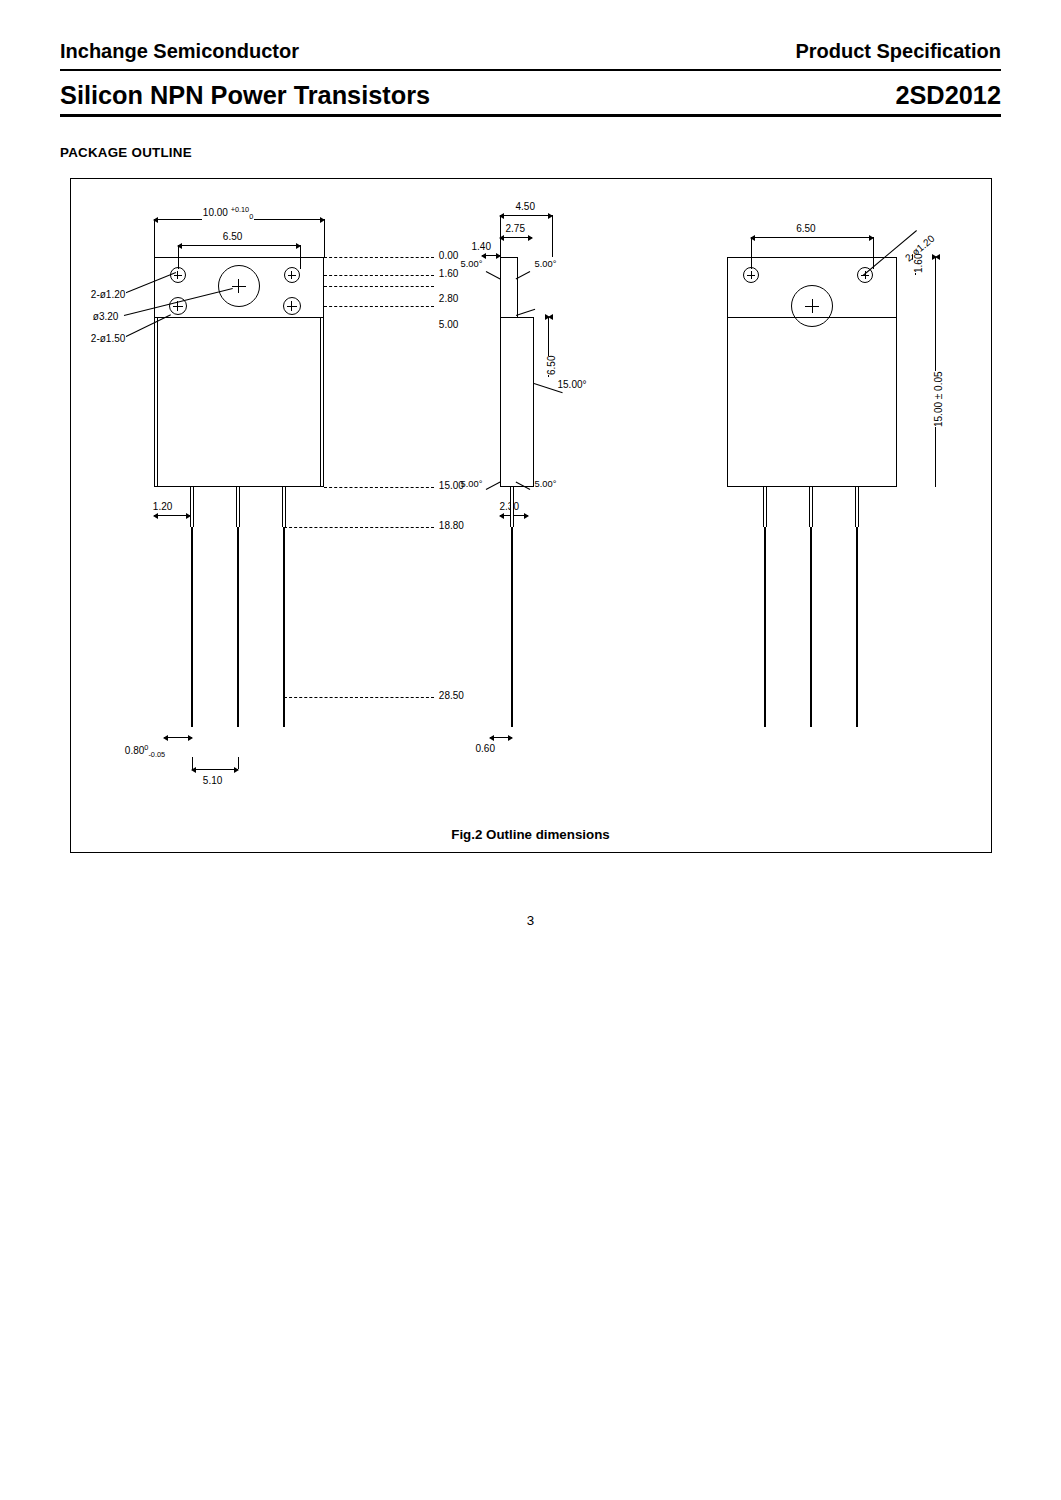Inchange Semiconductor Product Specification
Silicon NPN Power Transistors 2SD2012
PACKAGE OUTLINE
10.00 +0.100
6.50
0.00
1.60
2.80
5.00
15.00
2-ø1.20
ø3.20
2-ø1.50
1.20
18.80
28.50
0.800-0.05
5.10
4.50
2.75
1.40
5.00°
5.00°
6.50
15.00°
5.00°
5.00°
2.30
0.60
6.50
2-ø1.20
1.60
15.00 ± 0.05
Fig.2 Outline dimensions
3